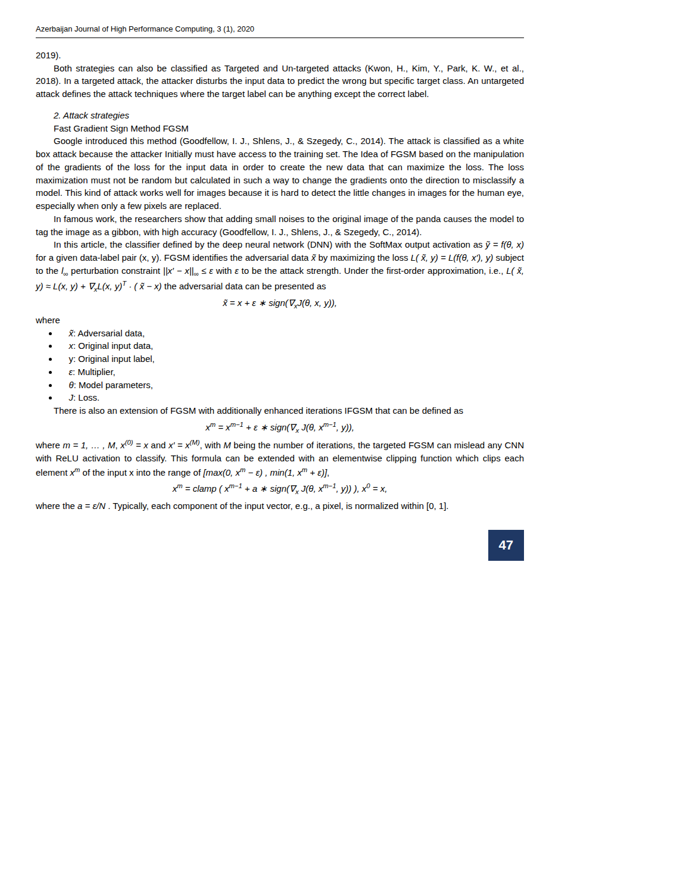Azerbaijan Journal of High Performance Computing, 3 (1), 2020
2019).
Both strategies can also be classified as Targeted and Un-targeted attacks (Kwon, H., Kim, Y., Park, K. W., et al., 2018). In a targeted attack, the attacker disturbs the input data to predict the wrong but specific target class. An untargeted attack defines the attack techniques where the target label can be anything except the correct label.
2. Attack strategies
Fast Gradient Sign Method FGSM
Google introduced this method (Goodfellow, I. J., Shlens, J., & Szegedy, C., 2014). The attack is classified as a white box attack because the attacker Initially must have access to the training set. The Idea of FGSM based on the manipulation of the gradients of the loss for the input data in order to create the new data that can maximize the loss. The loss maximization must not be random but calculated in such a way to change the gradients onto the direction to misclassify a model. This kind of attack works well for images because it is hard to detect the little changes in images for the human eye, especially when only a few pixels are replaced.
In famous work, the researchers show that adding small noises to the original image of the panda causes the model to tag the image as a gibbon, with high accuracy (Goodfellow, I. J., Shlens, J., & Szegedy, C., 2014).
In this article, the classifier defined by the deep neural network (DNN) with the SoftMax output activation as ỹ = f(θ, x) for a given data-label pair (x, y). FGSM identifies the adversarial data x̃ by maximizing the loss L( x̃, y) = L(f(θ, x′), y) subject to the l∞ perturbation constraint ||x′ − x||∞ ≤ ε with ε to be the attack strength. Under the first-order approximation, i.e., L( x̃, y) ≈ L(x, y) + ∇xL(x, y)T · ( x̃ − x) the adversarial data can be presented as
x̃ = x + ε ∗ sign(∇xJ(θ, x, y)),
where
x̃: Adversarial data,
x: Original input data,
y: Original input label,
ε: Multiplier,
θ: Model parameters,
J: Loss.
There is also an extension of FGSM with additionally enhanced iterations IFGSM that can be defined as
xm = xm−1 + ε ∗ sign(∇x J(θ, xm−1, y)),
where m = 1, … , M, x(0) = x and x′ = x(M), with M being the number of iterations, the targeted FGSM can mislead any CNN with ReLU activation to classify. This formula can be extended with an elementwise clipping function which clips each element xm of the input x into the range of [max(0, xm − ε) , min(1, xm + ε)],
xm = clamp ( xm−1 + a ∗ sign(∇x J(θ, xm−1, y)) ), x0 = x,
where the a = ε/N . Typically, each component of the input vector, e.g., a pixel, is normalized within [0, 1].
47